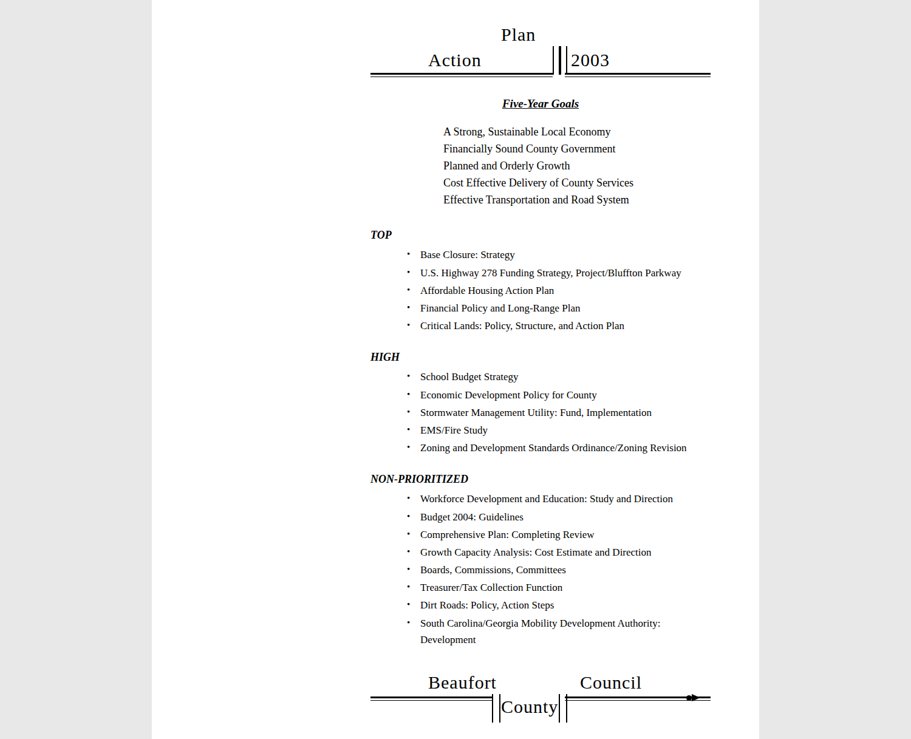Plan Action 2003
Five-Year Goals
A Strong, Sustainable Local Economy
Financially Sound County Government
Planned and Orderly Growth
Cost Effective Delivery of County Services
Effective Transportation and Road System
TOP
Base Closure: Strategy
U.S. Highway 278 Funding Strategy, Project/Bluffton Parkway
Affordable Housing Action Plan
Financial Policy and Long-Range Plan
Critical Lands: Policy, Structure, and Action Plan
HIGH
School Budget Strategy
Economic Development Policy for County
Stormwater Management Utility: Fund, Implementation
EMS/Fire Study
Zoning and Development Standards Ordinance/Zoning Revision
NON-PRIORITIZED
Workforce Development and Education: Study and Direction
Budget 2004: Guidelines
Comprehensive Plan: Completing Review
Growth Capacity Analysis: Cost Estimate and Direction
Boards, Commissions, Committees
Treasurer/Tax Collection Function
Dirt Roads: Policy, Action Steps
South Carolina/Georgia Mobility Development Authority: Development
Beaufort County Council